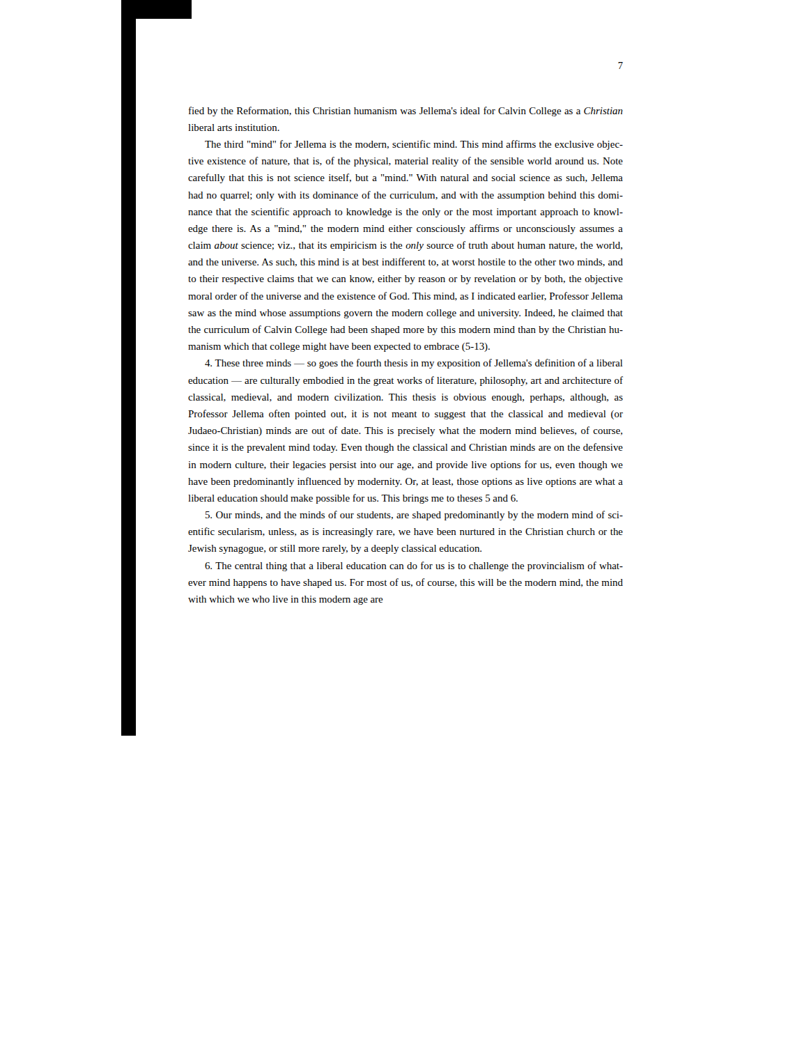7
fied by the Reformation, this Christian humanism was Jellema's ideal for Calvin College as a Christian liberal arts institution.
The third "mind" for Jellema is the modern, scientific mind. This mind affirms the exclusive objective existence of nature, that is, of the physical, material reality of the sensible world around us. Note carefully that this is not science itself, but a "mind." With natural and social science as such, Jellema had no quarrel; only with its dominance of the curriculum, and with the assumption behind this dominance that the scientific approach to knowledge is the only or the most important approach to knowledge there is. As a "mind," the modern mind either consciously affirms or unconsciously assumes a claim about science; viz., that its empiricism is the only source of truth about human nature, the world, and the universe. As such, this mind is at best indifferent to, at worst hostile to the other two minds, and to their respective claims that we can know, either by reason or by revelation or by both, the objective moral order of the universe and the existence of God. This mind, as I indicated earlier, Professor Jellema saw as the mind whose assumptions govern the modern college and university. Indeed, he claimed that the curriculum of Calvin College had been shaped more by this modern mind than by the Christian humanism which that college might have been expected to embrace (5-13).
4. These three minds — so goes the fourth thesis in my exposition of Jellema's definition of a liberal education — are culturally embodied in the great works of literature, philosophy, art and architecture of classical, medieval, and modern civilization. This thesis is obvious enough, perhaps, although, as Professor Jellema often pointed out, it is not meant to suggest that the classical and medieval (or Judaeo-Christian) minds are out of date. This is precisely what the modern mind believes, of course, since it is the prevalent mind today. Even though the classical and Christian minds are on the defensive in modern culture, their legacies persist into our age, and provide live options for us, even though we have been predominantly influenced by modernity. Or, at least, those options as live options are what a liberal education should make possible for us. This brings me to theses 5 and 6.
5. Our minds, and the minds of our students, are shaped predominantly by the modern mind of scientific secularism, unless, as is increasingly rare, we have been nurtured in the Christian church or the Jewish synagogue, or still more rarely, by a deeply classical education.
6. The central thing that a liberal education can do for us is to challenge the provincialism of whatever mind happens to have shaped us. For most of us, of course, this will be the modern mind, the mind with which we who live in this modern age are